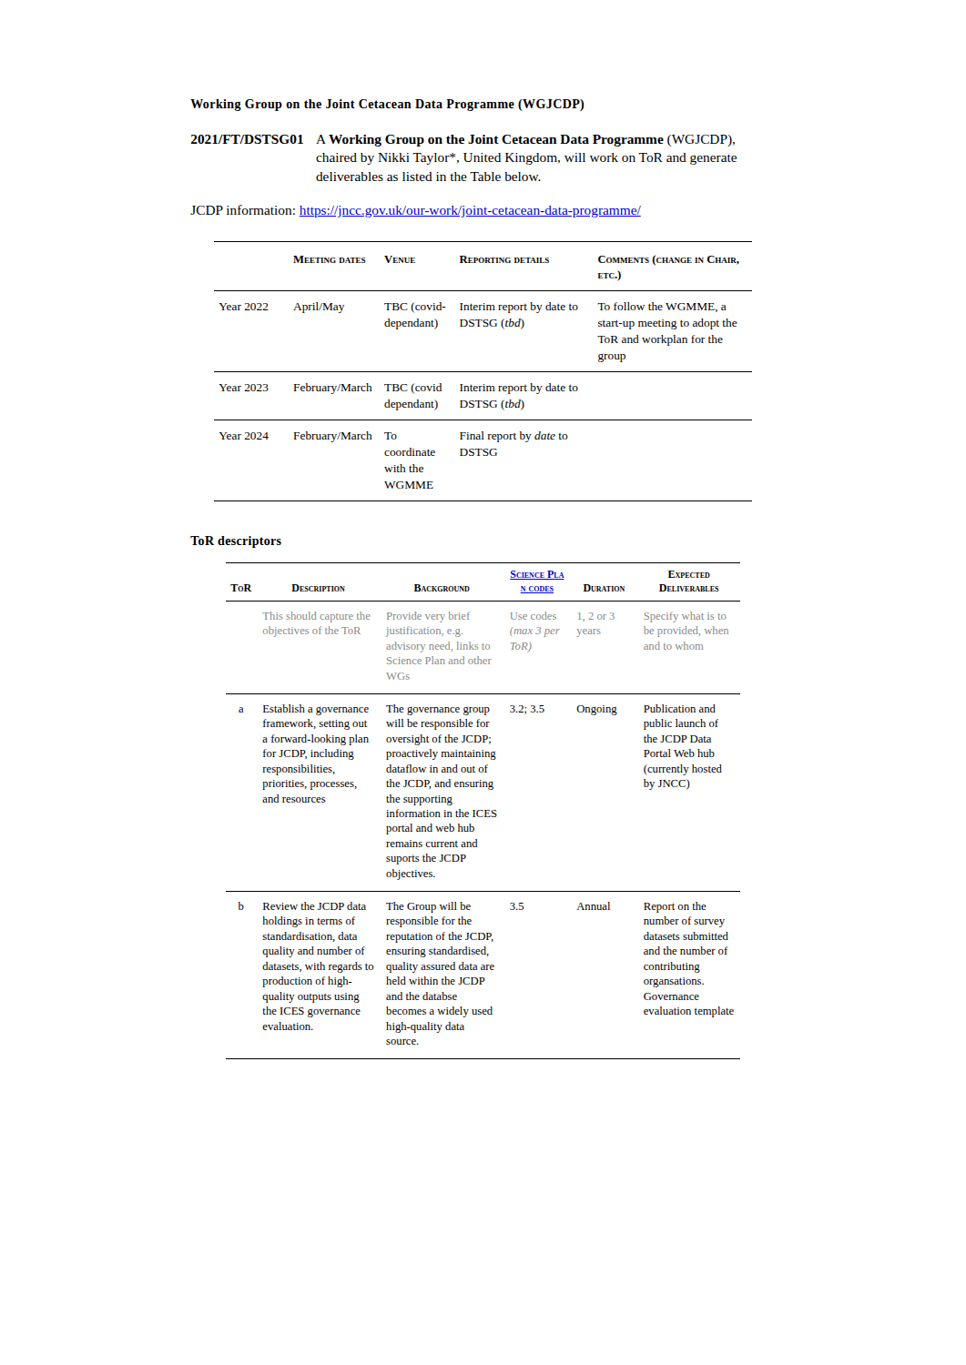Working Group on the Joint Cetacean Data Programme (WGJCDP)
2021/FT/DSTSG01
A Working Group on the Joint Cetacean Data Programme (WGJCDP), chaired by Nikki Taylor*, United Kingdom, will work on ToR and generate deliverables as listed in the Table below.
JCDP information: https://jncc.gov.uk/our-work/joint-cetacean-data-programme/
| | Meeting dates | Venue | Reporting details | Comments (change in Chair, etc.) |
| --- | --- | --- | --- | --- |
| Year 2022 | April/May | TBC (covid-dependant) | Interim report by date to DSTSG ( tbd ) | To follow the WGMME, a start-up meeting to adopt the ToR and workplan for the group |
| Year 2023 | February/March | TBC (covid dependant) | Interim report by date to DSTSG ( tbd ) | |
| Year 2024 | February/March | To coordinate with the WGMME | Final report by date to DSTSG | |
ToR descriptors
| ToR | Description | Background | Science Plan codes | Duration | Expected Deliverables |
| --- | --- | --- | --- | --- | --- |
| | This should capture the objectives of the ToR | Provide very brief justification, e.g. advisory need, links to Science Plan and other WGs | Use codes (max 3 per ToR) | 1, 2 or 3 years | Specify what is to be provided, when and to whom |
| a | Establish a governance framework, setting out a forward-looking plan for JCDP, including responsibilities, priorities, processes, and resources | The governance group will be responsible for oversight of the JCDP; proactively maintaining dataflow in and out of the JCDP, and ensuring the supporting information in the ICES portal and web hub remains current and suports the JCDP objectives. | 3.2; 3.5 | Ongoing | Publication and public launch of the JCDP Data Portal Web hub (currently hosted by JNCC) |
| b | Review the JCDP data holdings in terms of standardisation, data quality and number of datasets, with regards to production of high-quality outputs using the ICES governance evaluation. | The Group will be responsible for the reputation of the JCDP, ensuring standardised, quality assured data are held within the JCDP and the databse becomes a widely used high-quality data source. | 3.5 | Annual | Report on the number of survey datasets submitted and the number of contributing organsations. Governance evaluation template |